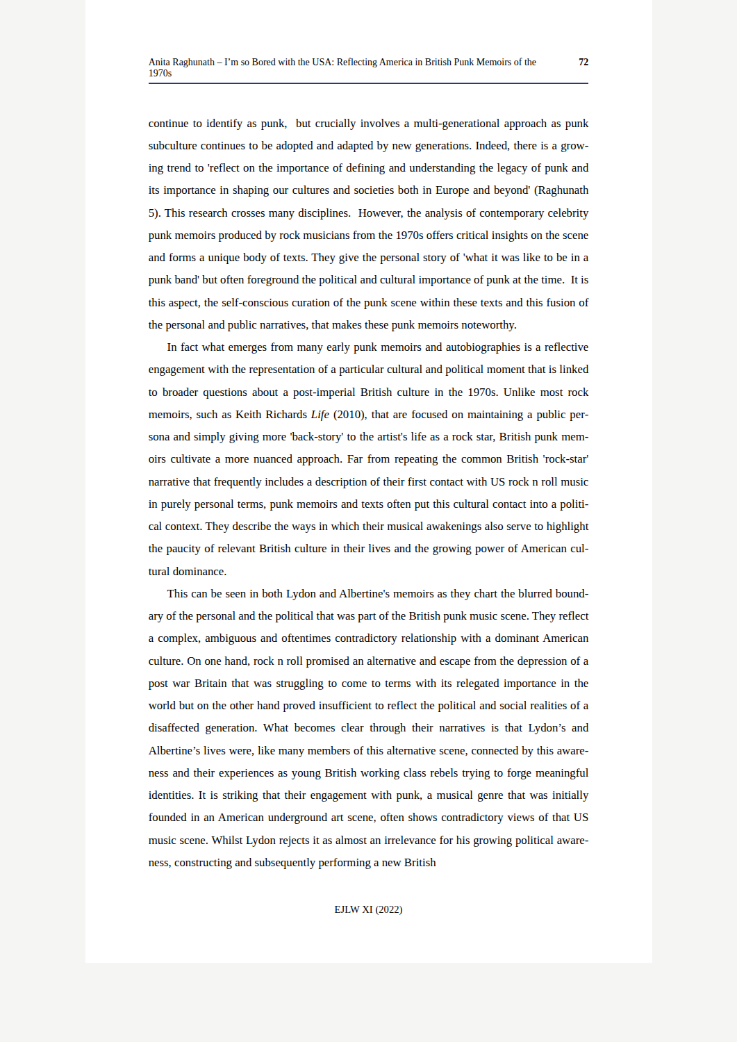Anita Raghunath – I’m so Bored with the USA: Reflecting America in British Punk Memoirs of the 1970s 72
continue to identify as punk, but crucially involves a multi-generational approach as punk subculture continues to be adopted and adapted by new generations. Indeed, there is a growing trend to 'reflect on the importance of defining and understanding the legacy of punk and its importance in shaping our cultures and societies both in Europe and beyond' (Raghunath 5). This research crosses many disciplines. However, the analysis of contemporary celebrity punk memoirs produced by rock musicians from the 1970s offers critical insights on the scene and forms a unique body of texts. They give the personal story of 'what it was like to be in a punk band' but often foreground the political and cultural importance of punk at the time. It is this aspect, the self-conscious curation of the punk scene within these texts and this fusion of the personal and public narratives, that makes these punk memoirs noteworthy.
In fact what emerges from many early punk memoirs and autobiographies is a reflective engagement with the representation of a particular cultural and political moment that is linked to broader questions about a post-imperial British culture in the 1970s. Unlike most rock memoirs, such as Keith Richards Life (2010), that are focused on maintaining a public persona and simply giving more 'back-story' to the artist's life as a rock star, British punk memoirs cultivate a more nuanced approach. Far from repeating the common British 'rock-star' narrative that frequently includes a description of their first contact with US rock n roll music in purely personal terms, punk memoirs and texts often put this cultural contact into a political context. They describe the ways in which their musical awakenings also serve to highlight the paucity of relevant British culture in their lives and the growing power of American cultural dominance.
This can be seen in both Lydon and Albertine's memoirs as they chart the blurred boundary of the personal and the political that was part of the British punk music scene. They reflect a complex, ambiguous and oftentimes contradictory relationship with a dominant American culture. On one hand, rock n roll promised an alternative and escape from the depression of a post war Britain that was struggling to come to terms with its relegated importance in the world but on the other hand proved insufficient to reflect the political and social realities of a disaffected generation. What becomes clear through their narratives is that Lydon’s and Albertine’s lives were, like many members of this alternative scene, connected by this awareness and their experiences as young British working class rebels trying to forge meaningful identities. It is striking that their engagement with punk, a musical genre that was initially founded in an American underground art scene, often shows contradictory views of that US music scene. Whilst Lydon rejects it as almost an irrelevance for his growing political awareness, constructing and subsequently performing a new British
EJLW XI (2022)